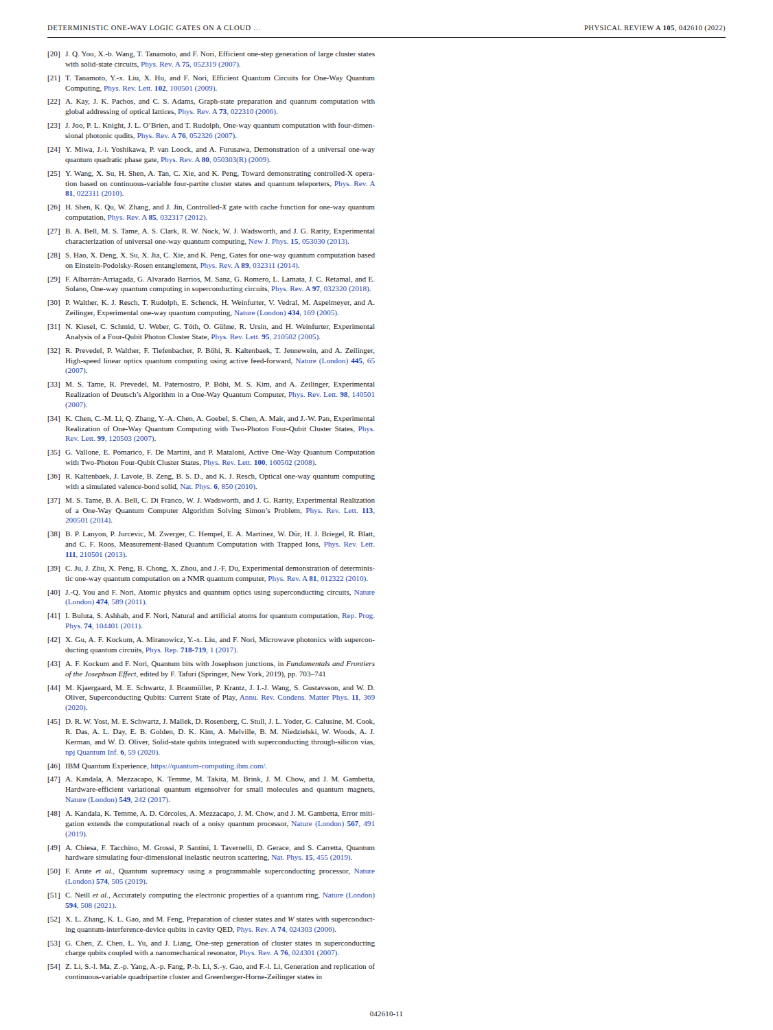Deterministic one-way logic gates on a cloud …
Physical Review A 105, 042610 (2022)
[20] J. Q. You, X.-b. Wang, T. Tanamoto, and F. Nori, Efficient one-step generation of large cluster states with solid-state circuits, Phys. Rev. A 75, 052319 (2007).
[21] T. Tanamoto, Y.-x. Liu, X. Hu, and F. Nori, Efficient Quantum Circuits for One-Way Quantum Computing, Phys. Rev. Lett. 102, 100501 (2009).
[22] A. Kay, J. K. Pachos, and C. S. Adams, Graph-state preparation and quantum computation with global addressing of optical lattices, Phys. Rev. A 73, 022310 (2006).
[23] J. Joo, P. L. Knight, J. L. O’Brien, and T. Rudolph, One-way quantum computation with four-dimensional photonic qudits, Phys. Rev. A 76, 052326 (2007).
[24] Y. Miwa, J.-i. Yoshikawa, P. van Loock, and A. Furusawa, Demonstration of a universal one-way quantum quadratic phase gate, Phys. Rev. A 80, 050303(R) (2009).
[25] Y. Wang, X. Su, H. Shen, A. Tan, C. Xie, and K. Peng, Toward demonstrating controlled-X operation based on continuous-variable four-partite cluster states and quantum teleporters, Phys. Rev. A 81, 022311 (2010).
[26] H. Shen, K. Qu, W. Zhang, and J. Jin, Controlled-X gate with cache function for one-way quantum computation, Phys. Rev. A 85, 032317 (2012).
[27] B. A. Bell, M. S. Tame, A. S. Clark, R. W. Nock, W. J. Wadsworth, and J. G. Rarity, Experimental characterization of universal one-way quantum computing, New J. Phys. 15, 053030 (2013).
[28] S. Hao, X. Deng, X. Su, X. Jia, C. Xie, and K. Peng, Gates for one-way quantum computation based on Einstein-Podolsky-Rosen entanglement, Phys. Rev. A 89, 032311 (2014).
[29] F. Albarrán-Arriagada, G. Alvarado Barrios, M. Sanz, G. Romero, L. Lamata, J. C. Retamal, and E. Solano, One-way quantum computing in superconducting circuits, Phys. Rev. A 97, 032320 (2018).
[30] P. Walther, K. J. Resch, T. Rudolph, E. Schenck, H. Weinfurter, V. Vedral, M. Aspelmeyer, and A. Zeilinger, Experimental one-way quantum computing, Nature (London) 434, 169 (2005).
[31] N. Kiesel, C. Schmid, U. Weber, G. Tóth, O. Gühne, R. Ursin, and H. Weinfurter, Experimental Analysis of a Four-Qubit Photon Cluster State, Phys. Rev. Lett. 95, 210502 (2005).
[32] R. Prevedel, P. Walther, F. Tiefenbacher, P. Böhi, R. Kaltenbaek, T. Jennewein, and A. Zeilinger, High-speed linear optics quantum computing using active feed-forward, Nature (London) 445, 65 (2007).
[33] M. S. Tame, R. Prevedel, M. Paternostro, P. Böhi, M. S. Kim, and A. Zeilinger, Experimental Realization of Deutsch’s Algorithm in a One-Way Quantum Computer, Phys. Rev. Lett. 98, 140501 (2007).
[34] K. Chen, C.-M. Li, Q. Zhang, Y.-A. Chen, A. Goebel, S. Chen, A. Mair, and J.-W. Pan, Experimental Realization of One-Way Quantum Computing with Two-Photon Four-Qubit Cluster States, Phys. Rev. Lett. 99, 120503 (2007).
[35] G. Vallone, E. Pomarico, F. De Martini, and P. Mataloni, Active One-Way Quantum Computation with Two-Photon Four-Qubit Cluster States, Phys. Rev. Lett. 100, 160502 (2008).
[36] R. Kaltenbaek, J. Lavoie, B. Zeng, B. S. D., and K. J. Resch, Optical one-way quantum computing with a simulated valence-bond solid, Nat. Phys. 6, 850 (2010).
[37] M. S. Tame, B. A. Bell, C. Di Franco, W. J. Wadsworth, and J. G. Rarity, Experimental Realization of a One-Way Quantum Computer Algorithm Solving Simon’s Problem, Phys. Rev. Lett. 113, 200501 (2014).
[38] B. P. Lanyon, P. Jurcevic, M. Zwerger, C. Hempel, E. A. Martinez, W. Dür, H. J. Briegel, R. Blatt, and C. F. Roos, Measurement-Based Quantum Computation with Trapped Ions, Phys. Rev. Lett. 111, 210501 (2013).
[39] C. Ju, J. Zhu, X. Peng, B. Chong, X. Zhou, and J.-F. Du, Experimental demonstration of deterministic one-way quantum computation on a NMR quantum computer, Phys. Rev. A 81, 012322 (2010).
[40] J.-Q. You and F. Nori, Atomic physics and quantum optics using superconducting circuits, Nature (London) 474, 589 (2011).
[41] I. Buluta, S. Ashhab, and F. Nori, Natural and artificial atoms for quantum computation, Rep. Prog. Phys. 74, 104401 (2011).
[42] X. Gu, A. F. Kockum, A. Miranowicz, Y.-x. Liu, and F. Nori, Microwave photonics with superconducting quantum circuits, Phys. Rep. 718-719, 1 (2017).
[43] A. F. Kockum and F. Nori, Quantum bits with Josephson junctions, in Fundamentals and Frontiers of the Josephson Effect, edited by F. Tafuri (Springer, New York, 2019), pp. 703–741
[44] M. Kjaergaard, M. E. Schwartz, J. Braumüller, P. Krantz, J. I.-J. Wang, S. Gustavsson, and W. D. Oliver, Superconducting Qubits: Current State of Play, Annu. Rev. Condens. Matter Phys. 11, 369 (2020).
[45] D. R. W. Yost, M. E. Schwartz, J. Mallek, D. Rosenberg, C. Stull, J. L. Yoder, G. Calusine, M. Cook, R. Das, A. L. Day, E. B. Golden, D. K. Kim, A. Melville, B. M. Niedzielski, W. Woods, A. J. Kerman, and W. D. Oliver, Solid-state qubits integrated with superconducting through-silicon vias, npj Quantum Inf. 6, 59 (2020).
[46] IBM Quantum Experience, https://quantum-computing.ibm.com/.
[47] A. Kandala, A. Mezzacapo, K. Temme, M. Takita, M. Brink, J. M. Chow, and J. M. Gambetta, Hardware-efficient variational quantum eigensolver for small molecules and quantum magnets, Nature (London) 549, 242 (2017).
[48] A. Kandala, K. Temme, A. D. Córcoles, A. Mezzacapo, J. M. Chow, and J. M. Gambetta, Error mitigation extends the computational reach of a noisy quantum processor, Nature (London) 567, 491 (2019).
[49] A. Chiesa, F. Tacchino, M. Grossi, P. Santini, I. Tavernelli, D. Gerace, and S. Carretta, Quantum hardware simulating four-dimensional inelastic neutron scattering, Nat. Phys. 15, 455 (2019).
[50] F. Arute et al., Quantum supremacy using a programmable superconducting processor, Nature (London) 574, 505 (2019).
[51] C. Neill et al., Accurately computing the electronic properties of a quantum ring, Nature (London) 594, 508 (2021).
[52] X. L. Zhang, K. L. Gao, and M. Feng, Preparation of cluster states and W states with superconducting quantum-interference-device qubits in cavity QED, Phys. Rev. A 74, 024303 (2006).
[53] G. Chen, Z. Chen, L. Yu, and J. Liang, One-step generation of cluster states in superconducting charge qubits coupled with a nanomechanical resonator, Phys. Rev. A 76, 024301 (2007).
[54] Z. Li, S.-l. Ma, Z.-p. Yang, A.-p. Fang, P.-b. Li, S.-y. Gao, and F.-l. Li, Generation and replication of continuous-variable quadripartite cluster and Greenberger-Horne-Zeilinger states in
042610-11